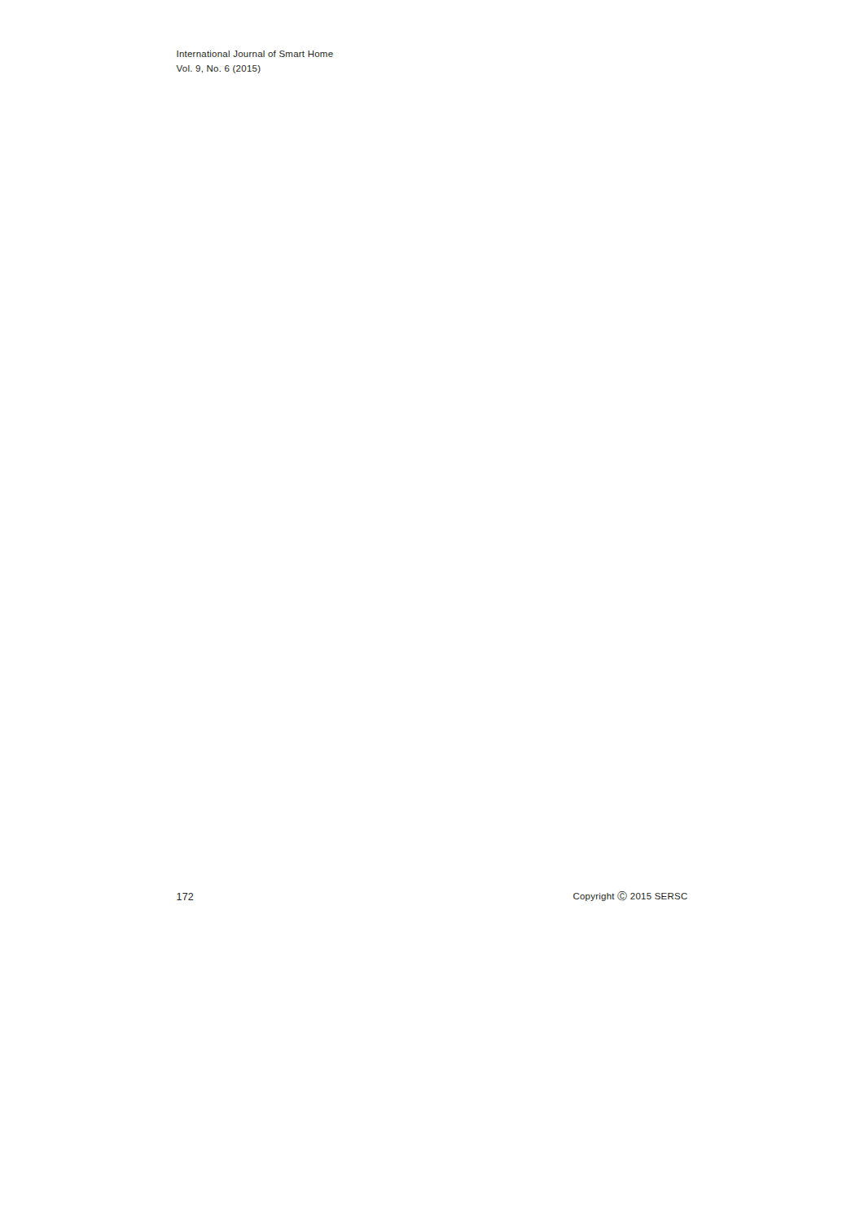International Journal of Smart Home Vol. 9, No. 6 (2015)
172
Copyright Ⓒ 2015 SERSC